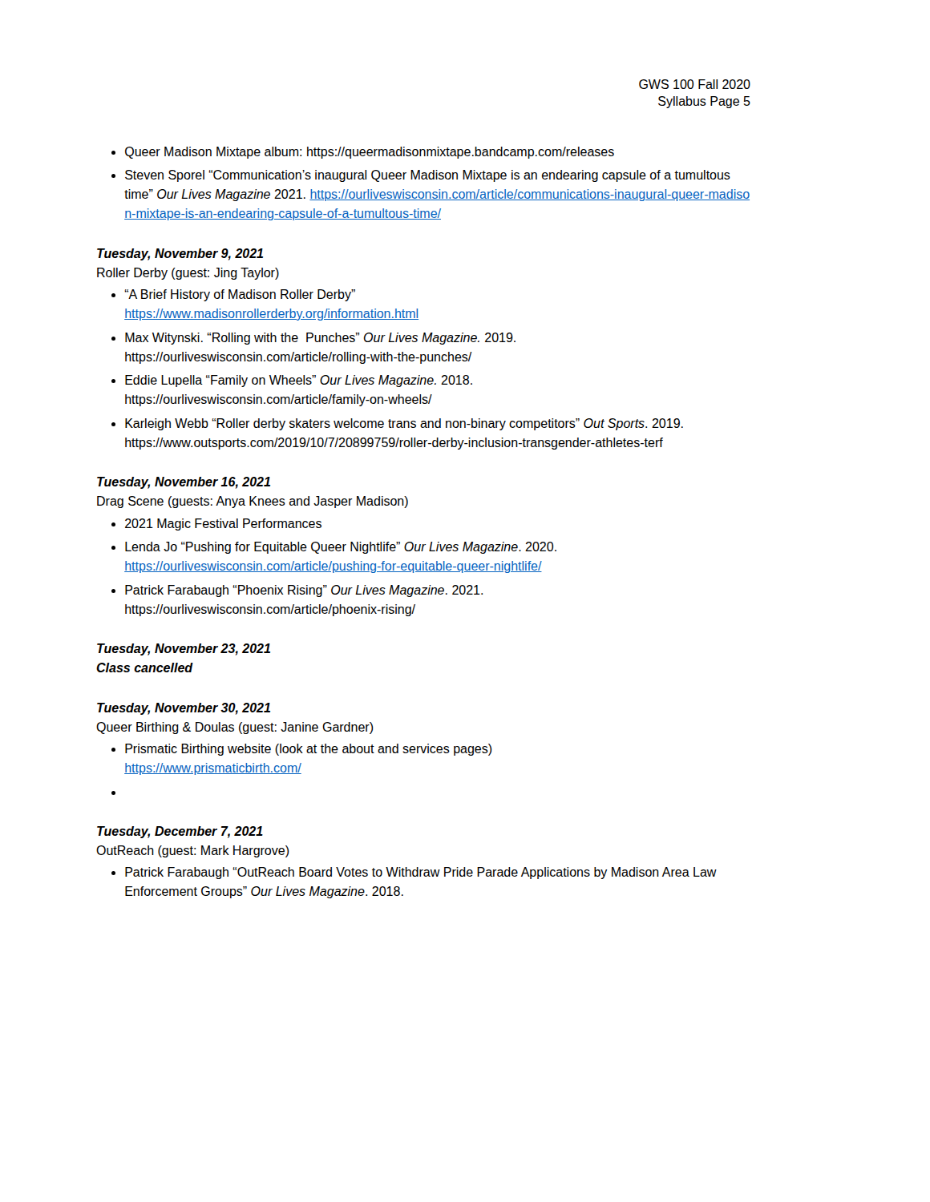GWS 100 Fall 2020
Syllabus Page 5
Queer Madison Mixtape album: https://queermadisonmixtape.bandcamp.com/releases
Steven Sporel “Communication’s inaugural Queer Madison Mixtape is an endearing capsule of a tumultous time” Our Lives Magazine 2021. https://ourliveswisconsin.com/article/communications-inaugural-queer-madison-mixtape-is-an-endearing-capsule-of-a-tumultous-time/
Tuesday, November 9, 2021
Roller Derby (guest: Jing Taylor)
“A Brief History of Madison Roller Derby”
https://www.madisonrollerderby.org/information.html
Max Witynski. “Rolling with the Punches” Our Lives Magazine. 2019.
https://ourliveswisconsin.com/article/rolling-with-the-punches/
Eddie Lupella “Family on Wheels” Our Lives Magazine. 2018.
https://ourliveswisconsin.com/article/family-on-wheels/
Karleigh Webb “Roller derby skaters welcome trans and non-binary competitors” Out Sports. 2019. https://www.outsports.com/2019/10/7/20899759/roller-derby-inclusion-transgender-athletes-terf
Tuesday, November 16, 2021
Drag Scene (guests: Anya Knees and Jasper Madison)
2021 Magic Festival Performances
Lenda Jo “Pushing for Equitable Queer Nightlife” Our Lives Magazine. 2020.
https://ourliveswisconsin.com/article/pushing-for-equitable-queer-nightlife/
Patrick Farabaugh “Phoenix Rising” Our Lives Magazine. 2021.
https://ourliveswisconsin.com/article/phoenix-rising/
Tuesday, November 23, 2021
Class cancelled
Tuesday, November 30, 2021
Queer Birthing & Doulas (guest: Janine Gardner)
Prismatic Birthing website (look at the about and services pages)
https://www.prismaticbirth.com/
Tuesday, December 7, 2021
OutReach (guest: Mark Hargrove)
Patrick Farabaugh “OutReach Board Votes to Withdraw Pride Parade Applications by Madison Area Law Enforcement Groups” Our Lives Magazine. 2018.